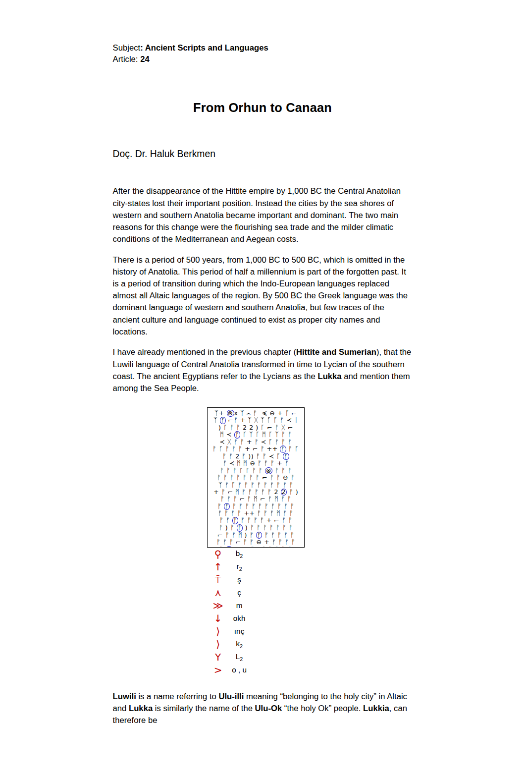Subject: Ancient Scripts and Languages
Article: 24
From Orhun to Canaan
Doç. Dr. Haluk Berkmen
After the disappearance of the Hittite empire by 1,000 BC the Central Anatolian city-states lost their important position. Instead the cities by the sea shores of western and southern Anatolia became important and dominant. The two main reasons for this change were the flourishing sea trade and the milder climatic conditions of the Mediterranean and Aegean costs.
There is a period of 500 years, from 1,000 BC to 500 BC, which is omitted in the history of Anatolia. This period of half a millennium is part of the forgotten past. It is a period of transition during which the Indo-European languages replaced almost all Altaic languages of the region. By 500 BC the Greek language was the dominant language of western and southern Anatolia, but few traces of the ancient culture and language continued to exist as proper city names and locations.
I have already mentioned in the previous chapter (Hittite and Sumerian), that the Luwili language of Central Anatolia transformed in time to Lycian of the southern coast. The ancient Egyptians refer to the Lycians as the Lukka and mention them among the Sea People.
ᛉ+ ⊗x ᛉ ⌒ ᚠ ≼ ⊖ + ᚵ ⌐
ᛉ ᚠ ⌐ᚠ + ᛉ ᚷ ᛉ ᚵ ᚵ ᚠ ≺ ᛁ
) ᚵ ᚠ ᚠ 2 2 ) ᚵ ⌐ ᚠ ᚷ ⌐
ᛗ ≺ ᚠ ᚴ ᛉ ᚵ ᛗ ᚵ ᛉ ᚠ ᚠ
≺ ᚷ ᚠ ᚠ + ᚠ ≺ ᚵ ᚠ ᚠ ᚠ
ᚠ ᚵ ᚠ ᚠ ᚠ + ⌐ ᚠ ++ ᚠ ᚠ ᚵ
ᚠ ᚠ 2 ᚠ )) ᚠ ᚠ ≺ ᚵ ᚠ
ᚠ ≺ ᛗ ᛗ ⊖ ᚠ ᚠ ᚠ + ᚠ
ᚠ ᚠ ᚠ ᚵ ᚵ ᚠ ᚠ ⊗ ᚠ ᚠ ᚠ
ᚠ ᚠ ᚠ ᚠ ᚠ ᚠ ᚠ ⌐ ᚠ ᚠ ⊖ ᚠ
ᛉ ᚠ ᚵ ᚠ ᚠ ᚠ ᚠ ᚠ ᚠ ᚠ ᚠ ᚠ
+ ᚠ ⌐ ᛗ ᚠ ᚠ ᚠ ᚠ ᚠ 2 2 ᚠ )
ᚠ ᚠ ᚠ ⌐ ᚠ ᛗ ⌐ ᚠ ᛗ ᚠ ᚠ
ᚠ ᚠ ᚠ ᚠ ᚠ ᚠ ᚠ ᚠ ᚠ ᚠ ᚠ ᚠ
ᚠ ᚠ ᚠ ᚠ ++ ᚠ ᚠ ᚠ ᛗ ᚠ ᚠ
ᚠ ᚠ ᚠ ᚠ ᚠ ᚠ ᚠ + ⌐ ᚠ ᚠ
ᚠ ) ᚠ ᚠ ) ᚠ ᚠ ᚠ ᚠ ᚠ ᚠ ᚠ
⌐ ᚠ ᚠ ᛗ ) ᚠ ᚠ ᚠ ᚠ ᚠ ᚠ ᚠ
ᚠ ᚠ ᚠ ⌐ ᚠ ᚠ ⊖ + ᚠ ᚠ ᚠ ᚠ
ᚠ ᚠ ⊕ ▬ ᚠ ) ᚠ ᚠ ᚠ ᚠ ᚠ
ᚠ ᚠ ᚠ ᚠ ᚠ ᚠ ᚠ ᚠ
ᚠ ⊖ ᚠ △ ++ ᚠ ᚠ ᚠ ᚠ
| ⚲ | b 2 |
| ↑ | r 2 |
| ⍑ | ş |
| ⋏ | ç |
| ≫ | m |
| ↓ | okh |
| ⟩ | ınç |
| ⟩ | k 2 |
| Y | L 2 |
| > | o , u |
Luwili is a name referring to Ulu-illi meaning “belonging to the holy city” in Altaic and Lukka is similarly the name of the Ulu-Ok “the holy Ok” people. Lukkia, can therefore be